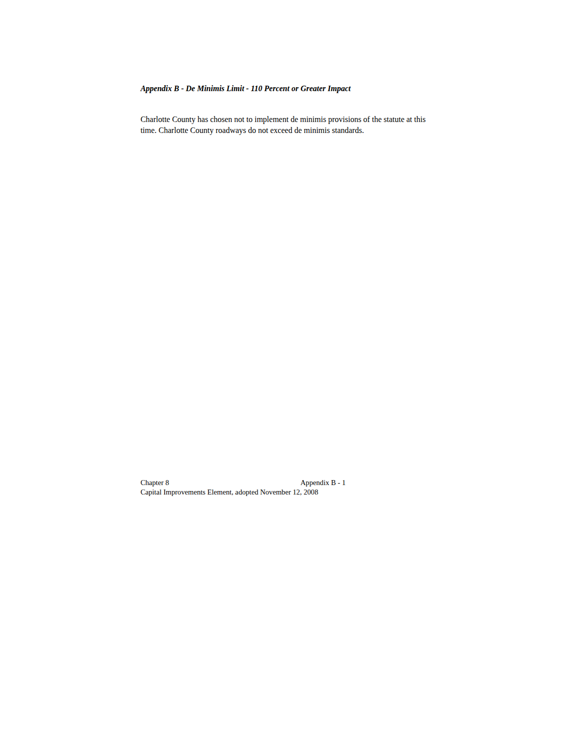Appendix B - De Minimis Limit - 110 Percent or Greater Impact
Charlotte County has chosen not to implement de minimis provisions of the statute at this time. Charlotte County roadways do not exceed de minimis standards.
Chapter 8 Appendix B - 1
Capital Improvements Element, adopted November 12, 2008